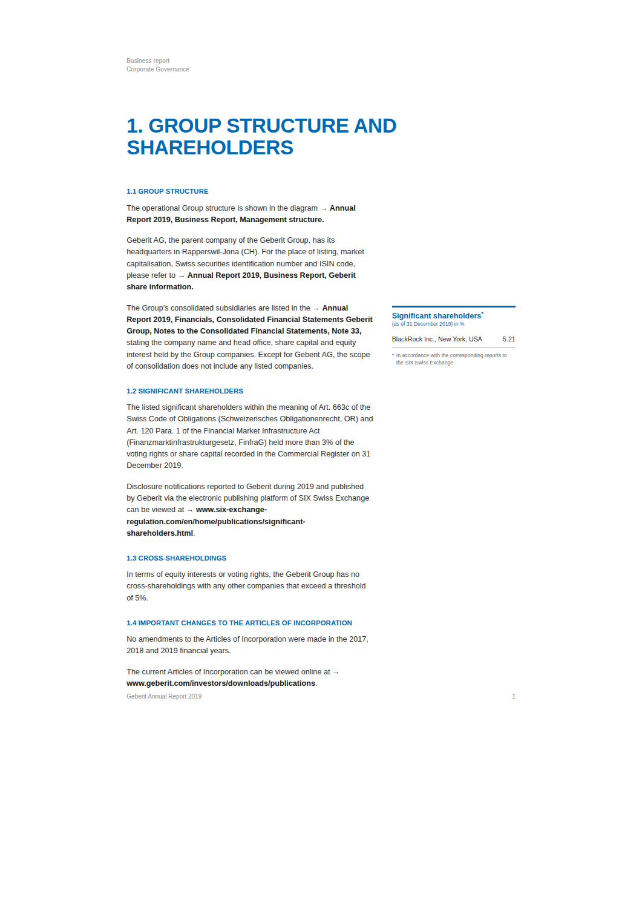Business report
Corporate Governance
1. GROUP STRUCTURE AND SHAREHOLDERS
1.1 GROUP STRUCTURE
The operational Group structure is shown in the diagram → Annual Report 2019, Business Report, Management structure.
Geberit AG, the parent company of the Geberit Group, has its headquarters in Rapperswil-Jona (CH). For the place of listing, market capitalisation, Swiss securities identification number and ISIN code, please refer to → Annual Report 2019, Business Report, Geberit share information.
The Group's consolidated subsidiaries are listed in the → Annual Report 2019, Financials, Consolidated Financial Statements Geberit Group, Notes to the Consolidated Financial Statements, Note 33, stating the company name and head office, share capital and equity interest held by the Group companies. Except for Geberit AG, the scope of consolidation does not include any listed companies.
1.2 SIGNIFICANT SHAREHOLDERS
The listed significant shareholders within the meaning of Art. 663c of the Swiss Code of Obligations (Schweizerisches Obligationenrecht, OR) and Art. 120 Para. 1 of the Financial Market Infrastructure Act (Finanzmarktinfrastrukturgesetz, FinfraG) held more than 3% of the voting rights or share capital recorded in the Commercial Register on 31 December 2019.
Disclosure notifications reported to Geberit during 2019 and published by Geberit via the electronic publishing platform of SIX Swiss Exchange can be viewed at → www.six-exchange-regulation.com/en/home/publications/significant-shareholders.html.
1.3 CROSS-SHAREHOLDINGS
In terms of equity interests or voting rights, the Geberit Group has no cross-shareholdings with any other companies that exceed a threshold of 5%.
1.4 IMPORTANT CHANGES TO THE ARTICLES OF INCORPORATION
No amendments to the Articles of Incorporation were made in the 2017, 2018 and 2019 financial years.
The current Articles of Incorporation can be viewed online at → www.geberit.com/investors/downloads/publications.
Significant shareholders*
(as of 31 December 2019) in %
BlackRock Inc., New York, USA 5.21
* In accordance with the corresponding reports to the SIX Swiss Exchange
Geberit Annual Report 2019 1